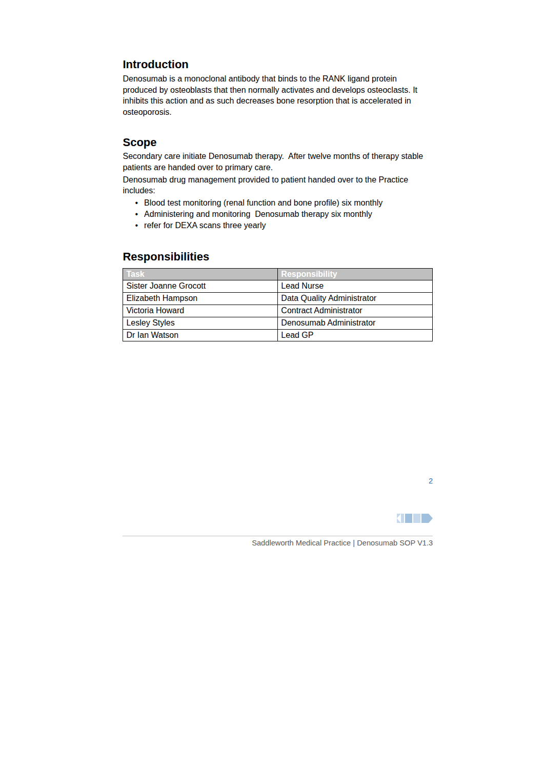Introduction
Denosumab is a monoclonal antibody that binds to the RANK ligand protein produced by osteoblasts that then normally activates and develops osteoclasts. It inhibits this action and as such decreases bone resorption that is accelerated in osteoporosis.
Scope
Secondary care initiate Denosumab therapy. After twelve months of therapy stable patients are handed over to primary care.
Denosumab drug management provided to patient handed over to the Practice includes:
Blood test monitoring (renal function and bone profile) six monthly
Administering and monitoring Denosumab therapy six monthly
refer for DEXA scans three yearly
Responsibilities
| Task | Responsibility |
| --- | --- |
| Sister Joanne Grocott | Lead Nurse |
| Elizabeth Hampson | Data Quality Administrator |
| Victoria Howard | Contract Administrator |
| Lesley Styles | Denosumab Administrator |
| Dr Ian Watson | Lead GP |
2
Saddleworth Medical Practice | Denosumab SOP V1.3